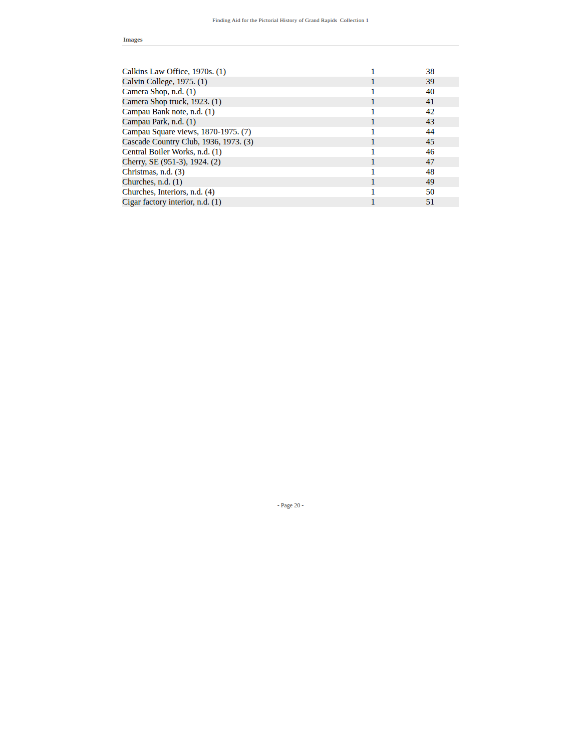Finding Aid for the Pictorial History of Grand Rapids Collection 1
Images
| Calkins Law Office, 1970s. (1) | 1 | 38 |
| Calvin College, 1975. (1) | 1 | 39 |
| Camera Shop, n.d. (1) | 1 | 40 |
| Camera Shop truck, 1923. (1) | 1 | 41 |
| Campau Bank note, n.d. (1) | 1 | 42 |
| Campau Park, n.d. (1) | 1 | 43 |
| Campau Square views, 1870-1975. (7) | 1 | 44 |
| Cascade Country Club, 1936, 1973. (3) | 1 | 45 |
| Central Boiler Works, n.d. (1) | 1 | 46 |
| Cherry, SE (951-3), 1924. (2) | 1 | 47 |
| Christmas, n.d. (3) | 1 | 48 |
| Churches, n.d. (1) | 1 | 49 |
| Churches, Interiors, n.d. (4) | 1 | 50 |
| Cigar factory interior, n.d. (1) | 1 | 51 |
- Page 20 -